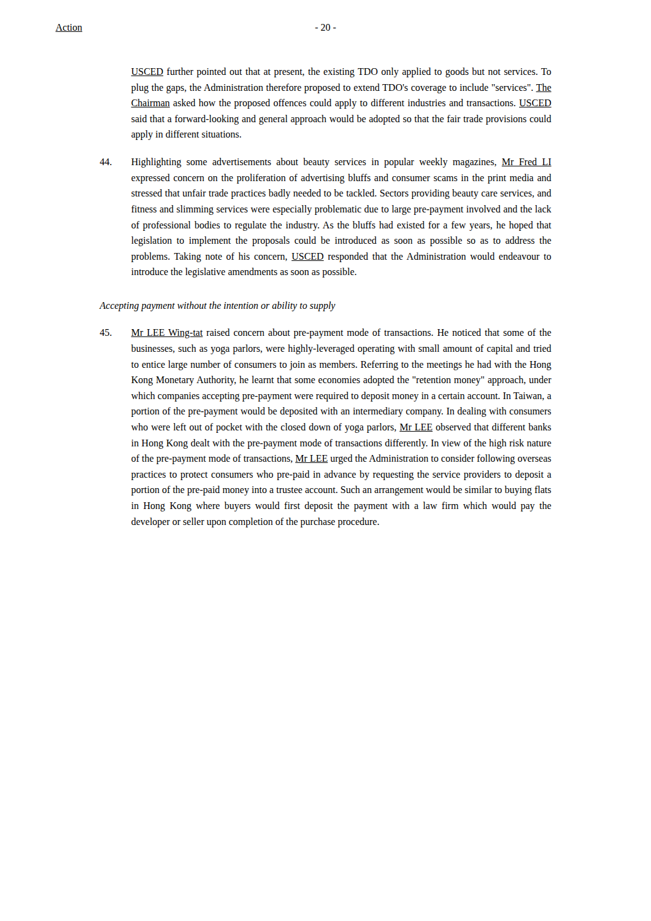Action
- 20 -
USCED further pointed out that at present, the existing TDO only applied to goods but not services. To plug the gaps, the Administration therefore proposed to extend TDO's coverage to include "services". The Chairman asked how the proposed offences could apply to different industries and transactions. USCED said that a forward-looking and general approach would be adopted so that the fair trade provisions could apply in different situations.
44. Highlighting some advertisements about beauty services in popular weekly magazines, Mr Fred LI expressed concern on the proliferation of advertising bluffs and consumer scams in the print media and stressed that unfair trade practices badly needed to be tackled. Sectors providing beauty care services, and fitness and slimming services were especially problematic due to large pre-payment involved and the lack of professional bodies to regulate the industry. As the bluffs had existed for a few years, he hoped that legislation to implement the proposals could be introduced as soon as possible so as to address the problems. Taking note of his concern, USCED responded that the Administration would endeavour to introduce the legislative amendments as soon as possible.
Accepting payment without the intention or ability to supply
45. Mr LEE Wing-tat raised concern about pre-payment mode of transactions. He noticed that some of the businesses, such as yoga parlors, were highly-leveraged operating with small amount of capital and tried to entice large number of consumers to join as members. Referring to the meetings he had with the Hong Kong Monetary Authority, he learnt that some economies adopted the "retention money" approach, under which companies accepting pre-payment were required to deposit money in a certain account. In Taiwan, a portion of the pre-payment would be deposited with an intermediary company. In dealing with consumers who were left out of pocket with the closed down of yoga parlors, Mr LEE observed that different banks in Hong Kong dealt with the pre-payment mode of transactions differently. In view of the high risk nature of the pre-payment mode of transactions, Mr LEE urged the Administration to consider following overseas practices to protect consumers who pre-paid in advance by requesting the service providers to deposit a portion of the pre-paid money into a trustee account. Such an arrangement would be similar to buying flats in Hong Kong where buyers would first deposit the payment with a law firm which would pay the developer or seller upon completion of the purchase procedure.